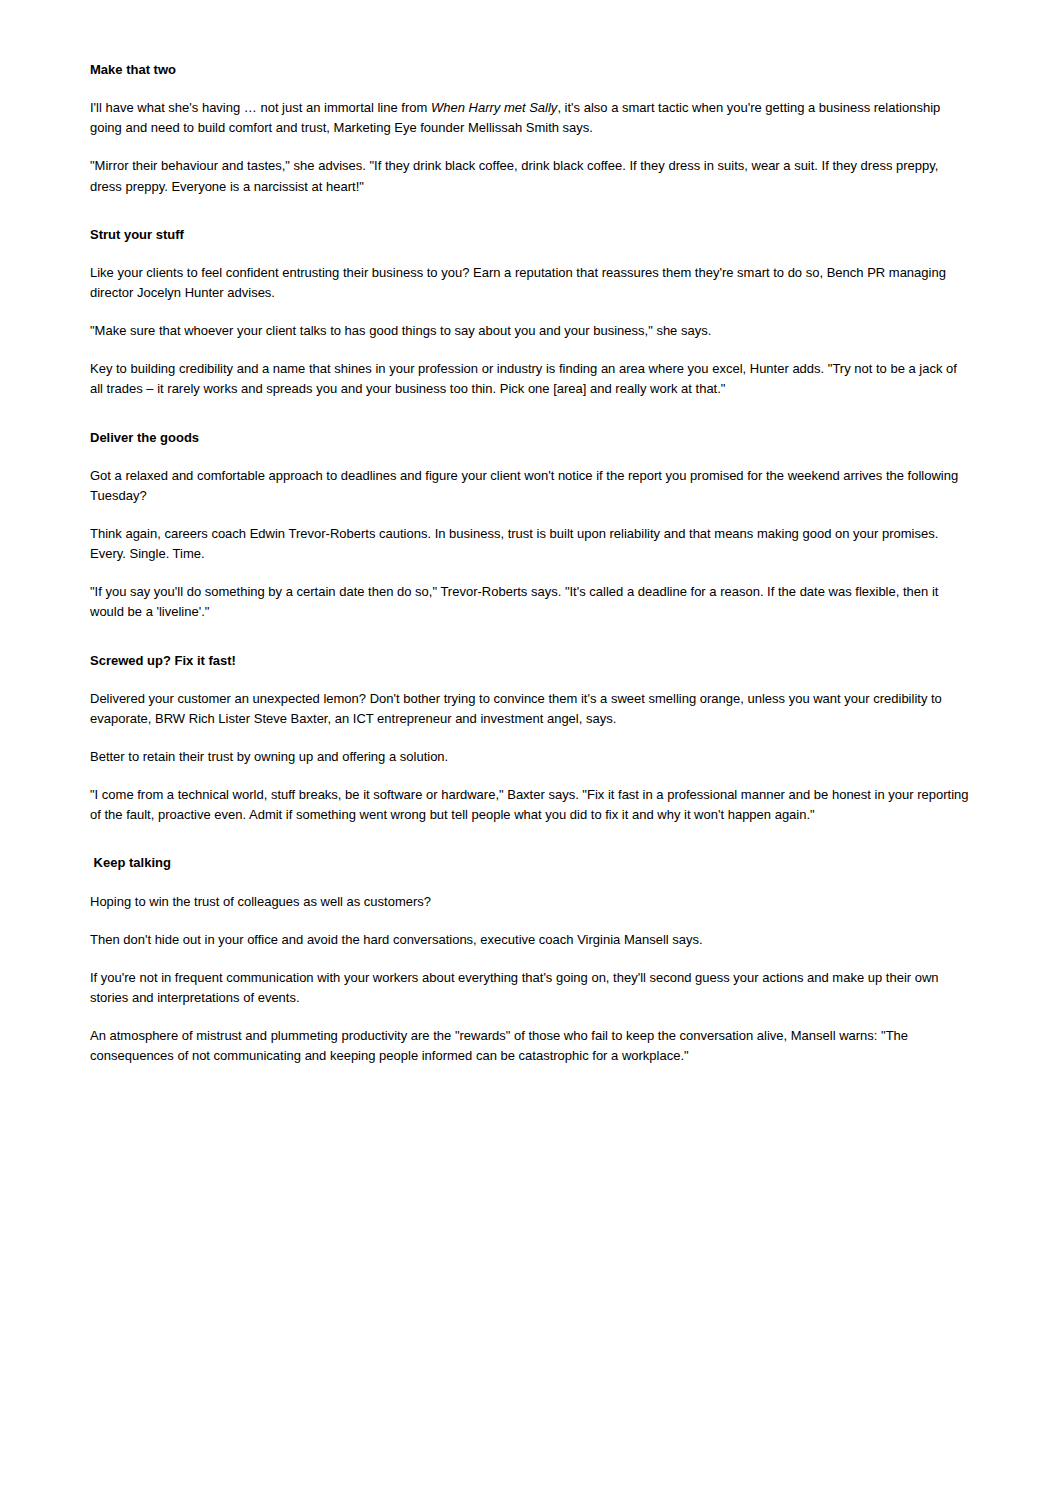Make that two
I'll have what she's having … not just an immortal line from When Harry met Sally, it's also a smart tactic when you're getting a business relationship going and need to build comfort and trust, Marketing Eye founder Mellissah Smith says.
"Mirror their behaviour and tastes," she advises. "If they drink black coffee, drink black coffee. If they dress in suits, wear a suit. If they dress preppy, dress preppy. Everyone is a narcissist at heart!"
Strut your stuff
Like your clients to feel confident entrusting their business to you? Earn a reputation that reassures them they're smart to do so, Bench PR managing director Jocelyn Hunter advises.
"Make sure that whoever your client talks to has good things to say about you and your business," she says.
Key to building credibility and a name that shines in your profession or industry is finding an area where you excel, Hunter adds. "Try not to be a jack of all trades – it rarely works and spreads you and your business too thin. Pick one [area] and really work at that."
Deliver the goods
Got a relaxed and comfortable approach to deadlines and figure your client won't notice if the report you promised for the weekend arrives the following Tuesday?
Think again, careers coach Edwin Trevor-Roberts cautions. In business, trust is built upon reliability and that means making good on your promises. Every. Single. Time.
"If you say you'll do something by a certain date then do so," Trevor-Roberts says. "It's called a deadline for a reason. If the date was flexible, then it would be a 'liveline'."
Screwed up? Fix it fast!
Delivered your customer an unexpected lemon? Don't bother trying to convince them it's a sweet smelling orange, unless you want your credibility to evaporate, BRW Rich Lister Steve Baxter, an ICT entrepreneur and investment angel, says.
Better to retain their trust by owning up and offering a solution.
"I come from a technical world, stuff breaks, be it software or hardware," Baxter says. "Fix it fast in a professional manner and be honest in your reporting of the fault, proactive even. Admit if something went wrong but tell people what you did to fix it and why it won't happen again."
Keep talking
Hoping to win the trust of colleagues as well as customers?
Then don't hide out in your office and avoid the hard conversations, executive coach Virginia Mansell says.
If you're not in frequent communication with your workers about everything that's going on, they'll second guess your actions and make up their own stories and interpretations of events.
An atmosphere of mistrust and plummeting productivity are the "rewards" of those who fail to keep the conversation alive, Mansell warns: "The consequences of not communicating and keeping people informed can be catastrophic for a workplace."